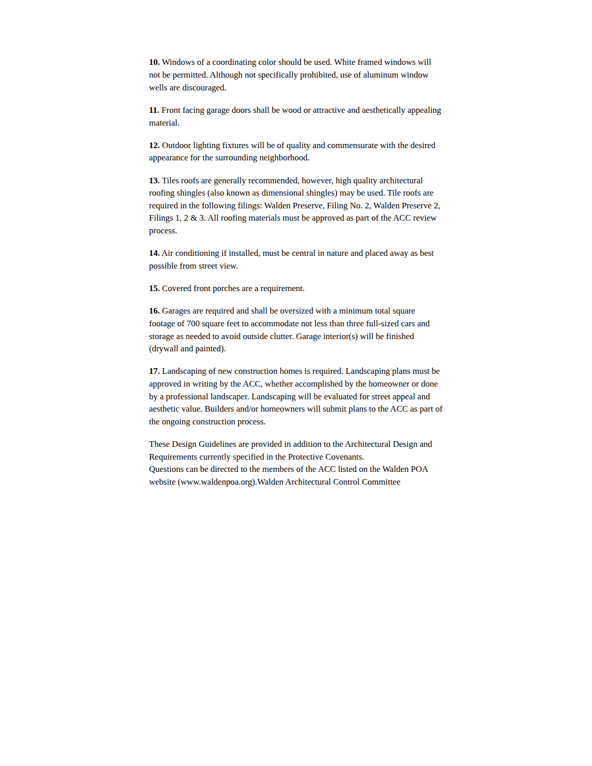10. Windows of a coordinating color should be used. White framed windows will not be permitted. Although not specifically prohibited, use of aluminum window wells are discouraged.
11. Front facing garage doors shall be wood or attractive and aesthetically appealing material.
12. Outdoor lighting fixtures will be of quality and commensurate with the desired appearance for the surrounding neighborhood.
13. Tiles roofs are generally recommended, however, high quality architectural roofing shingles (also known as dimensional shingles) may be used. Tile roofs are required in the following filings: Walden Preserve, Filing No. 2, Walden Preserve 2, Filings 1, 2 & 3. All roofing materials must be approved as part of the ACC review process.
14. Air conditioning if installed, must be central in nature and placed away as best possible from street view.
15. Covered front porches are a requirement.
16. Garages are required and shall be oversized with a minimum total square footage of 700 square feet to accommodate not less than three full-sized cars and storage as needed to avoid outside clutter. Garage interior(s) will be finished (drywall and painted).
17. Landscaping of new construction homes is required. Landscaping plans must be approved in writing by the ACC, whether accomplished by the homeowner or done by a professional landscaper. Landscaping will be evaluated for street appeal and aesthetic value. Builders and/or homeowners will submit plans to the ACC as part of the ongoing construction process.
These Design Guidelines are provided in addition to the Architectural Design and Requirements currently specified in the Protective Covenants.
Questions can be directed to the members of the ACC listed on the Walden POA website (www.waldenpoa.org).Walden Architectural Control Committee